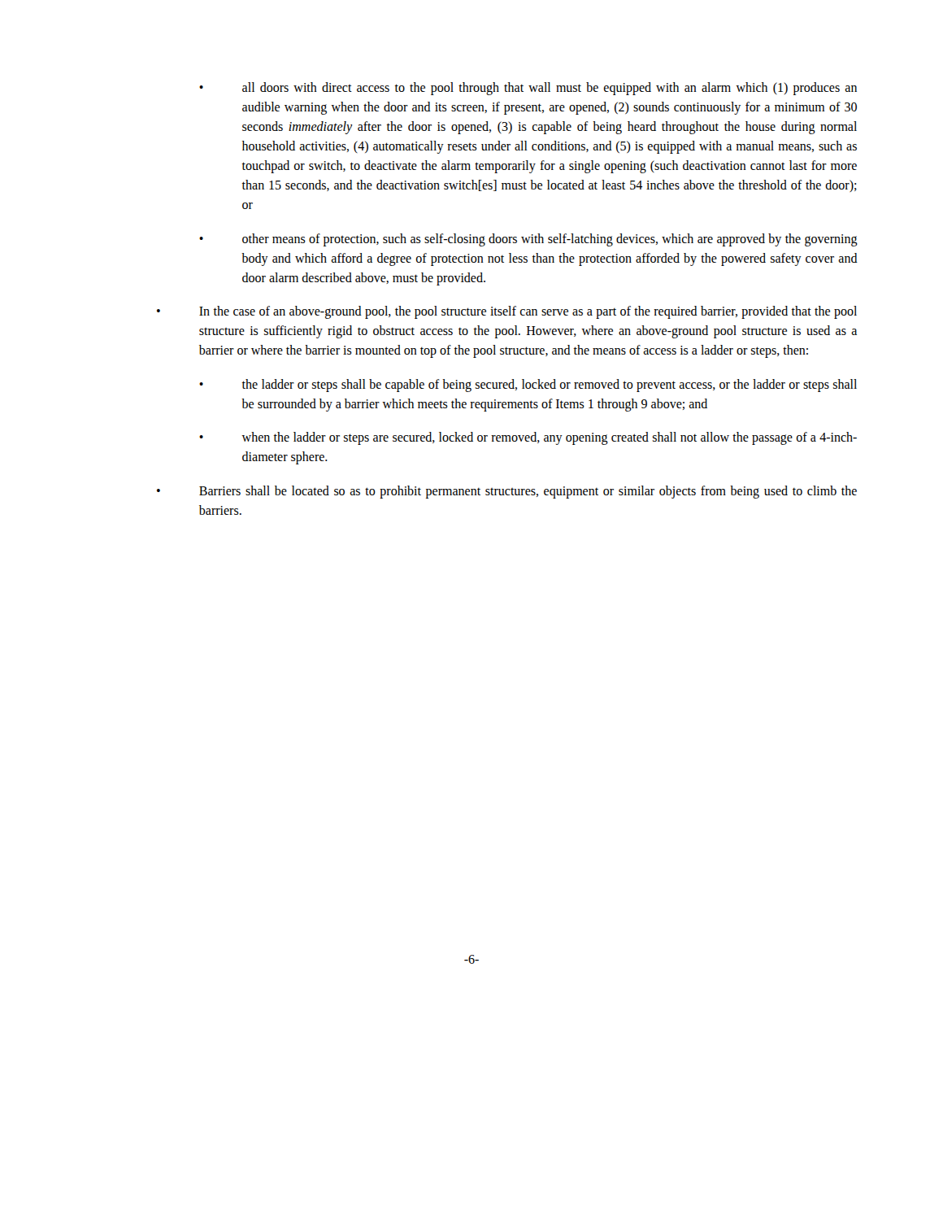• all doors with direct access to the pool through that wall must be equipped with an alarm which (1) produces an audible warning when the door and its screen, if present, are opened, (2) sounds continuously for a minimum of 30 seconds immediately after the door is opened, (3) is capable of being heard throughout the house during normal household activities, (4) automatically resets under all conditions, and (5) is equipped with a manual means, such as touchpad or switch, to deactivate the alarm temporarily for a single opening (such deactivation cannot last for more than 15 seconds, and the deactivation switch[es] must be located at least 54 inches above the threshold of the door); or
• other means of protection, such as self-closing doors with self-latching devices, which are approved by the governing body and which afford a degree of protection not less than the protection afforded by the powered safety cover and door alarm described above, must be provided.
• In the case of an above-ground pool, the pool structure itself can serve as a part of the required barrier, provided that the pool structure is sufficiently rigid to obstruct access to the pool. However, where an above-ground pool structure is used as a barrier or where the barrier is mounted on top of the pool structure, and the means of access is a ladder or steps, then:
• the ladder or steps shall be capable of being secured, locked or removed to prevent access, or the ladder or steps shall be surrounded by a barrier which meets the requirements of Items 1 through 9 above; and
• when the ladder or steps are secured, locked or removed, any opening created shall not allow the passage of a 4-inch-diameter sphere.
• Barriers shall be located so as to prohibit permanent structures, equipment or similar objects from being used to climb the barriers.
-6-